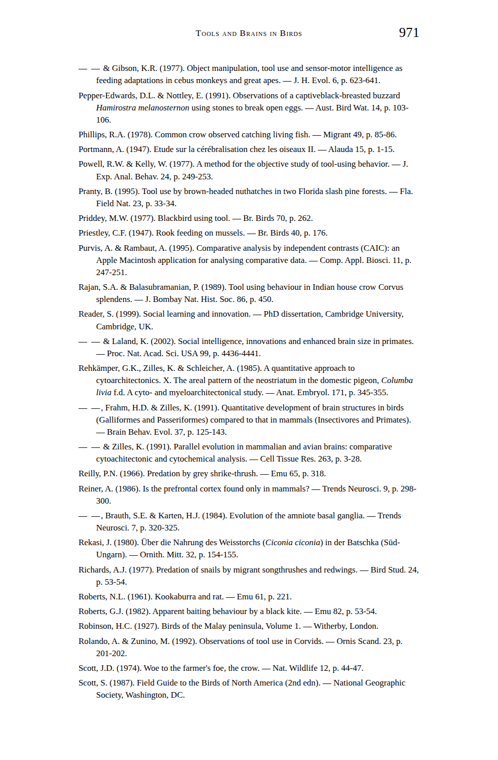Tools and Brains in Birds 971
— — & Gibson, K.R. (1977). Object manipulation, tool use and sensor-motor intelligence as feeding adaptations in cebus monkeys and great apes. — J. H. Evol. 6, p. 623-641.
Pepper-Edwards, D.L. & Nottley, E. (1991). Observations of a captiveblack-breasted buzzard Hamirostra melanosternon using stones to break open eggs. — Aust. Bird Wat. 14, p. 103-106.
Phillips, R.A. (1978). Common crow observed catching living fish. — Migrant 49, p. 85-86.
Portmann, A. (1947). Etude sur la cérébralisation chez les oiseaux II. — Alauda 15, p. 1-15.
Powell, R.W. & Kelly, W. (1977). A method for the objective study of tool-using behavior. — J. Exp. Anal. Behav. 24, p. 249-253.
Pranty, B. (1995). Tool use by brown-headed nuthatches in two Florida slash pine forests. — Fla. Field Nat. 23, p. 33-34.
Priddey, M.W. (1977). Blackbird using tool. — Br. Birds 70, p. 262.
Priestley, C.F. (1947). Rook feeding on mussels. — Br. Birds 40, p. 176.
Purvis, A. & Rambaut, A. (1995). Comparative analysis by independent contrasts (CAIC): an Apple Macintosh application for analysing comparative data. — Comp. Appl. Biosci. 11, p. 247-251.
Rajan, S.A. & Balasubramanian, P. (1989). Tool using behaviour in Indian house crow Corvus splendens. — J. Bombay Nat. Hist. Soc. 86, p. 450.
Reader, S. (1999). Social learning and innovation. — PhD dissertation, Cambridge University, Cambridge, UK.
— — & Laland, K. (2002). Social intelligence, innovations and enhanced brain size in primates. — Proc. Nat. Acad. Sci. USA 99, p. 4436-4441.
Rehkämper, G.K., Zilles, K. & Schleicher, A. (1985). A quantitative approach to cytoarchitectonics. X. The areal pattern of the neostriatum in the domestic pigeon, Columba livia f.d. A cyto- and myeloarchitectonical study. — Anat. Embryol. 171, p. 345-355.
— —, Frahm, H.D. & Zilles, K. (1991). Quantitative development of brain structures in birds (Galliformes and Passeriformes) compared to that in mammals (Insectivores and Primates). — Brain Behav. Evol. 37, p. 125-143.
— — & Zilles, K. (1991). Parallel evolution in mammalian and avian brains: comparative cytoachitectonic and cytochemical analysis. — Cell Tissue Res. 263, p. 3-28.
Reilly, P.N. (1966). Predation by grey shrike-thrush. — Emu 65, p. 318.
Reiner, A. (1986). Is the prefrontal cortex found only in mammals? — Trends Neurosci. 9, p. 298-300.
— —, Brauth, S.E. & Karten, H.J. (1984). Evolution of the amniote basal ganglia. — Trends Neurosci. 7, p. 320-325.
Rekasi, J. (1980). Über die Nahrung des Weisstorchs (Ciconia ciconia) in der Batschka (Süd-Ungarn). — Ornith. Mitt. 32, p. 154-155.
Richards, A.J. (1977). Predation of snails by migrant songthrushes and redwings. — Bird Stud. 24, p. 53-54.
Roberts, N.L. (1961). Kookaburra and rat. — Emu 61, p. 221.
Roberts, G.J. (1982). Apparent baiting behaviour by a black kite. — Emu 82, p. 53-54.
Robinson, H.C. (1927). Birds of the Malay peninsula, Volume 1. — Witherby, London.
Rolando, A. & Zunino, M. (1992). Observations of tool use in Corvids. — Ornis Scand. 23, p. 201-202.
Scott, J.D. (1974). Woe to the farmer's foe, the crow. — Nat. Wildlife 12, p. 44-47.
Scott, S. (1987). Field Guide to the Birds of North America (2nd edn). — National Geographic Society, Washington, DC.